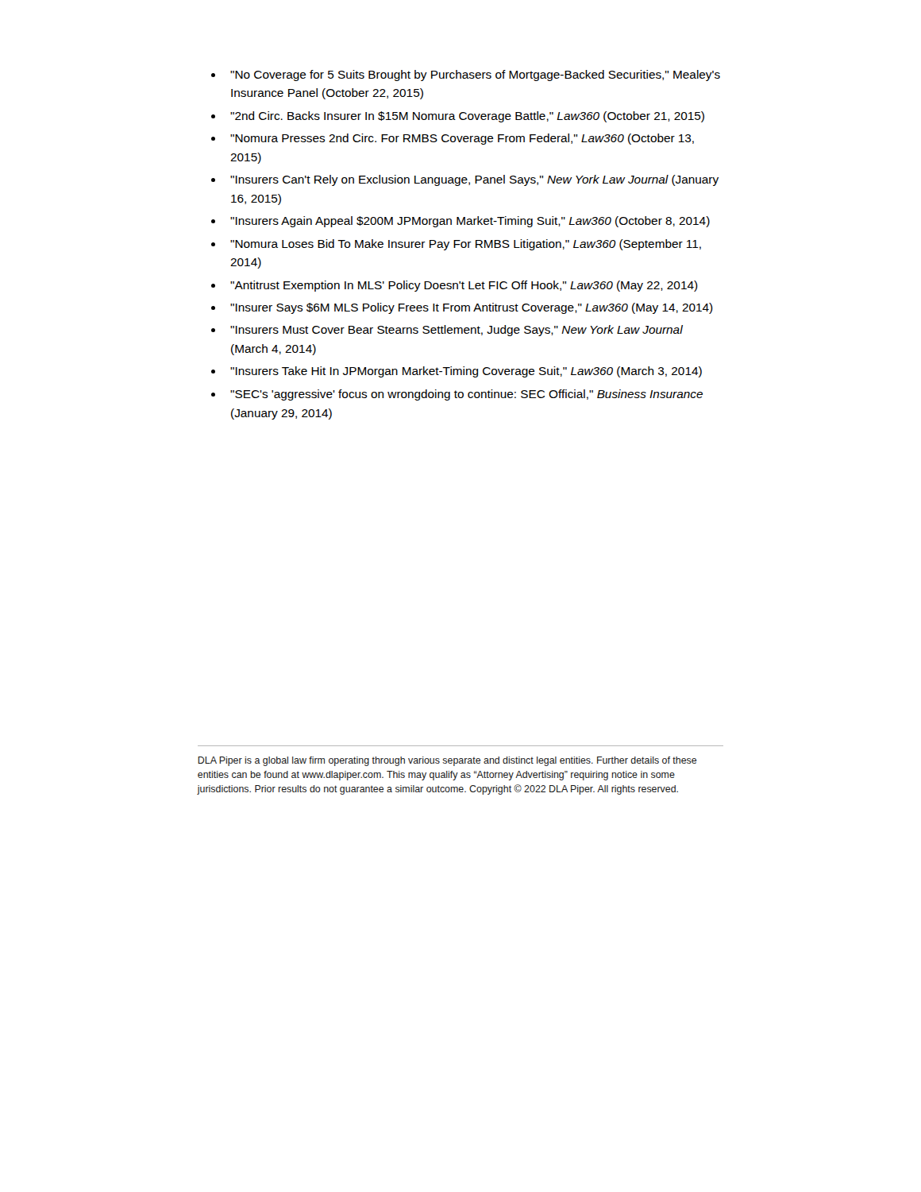"No Coverage for 5 Suits Brought by Purchasers of Mortgage-Backed Securities," Mealey's Insurance Panel (October 22, 2015)
"2nd Circ. Backs Insurer In $15M Nomura Coverage Battle," Law360 (October 21, 2015)
"Nomura Presses 2nd Circ. For RMBS Coverage From Federal," Law360 (October 13, 2015)
"Insurers Can't Rely on Exclusion Language, Panel Says," New York Law Journal (January 16, 2015)
"Insurers Again Appeal $200M JPMorgan Market-Timing Suit," Law360 (October 8, 2014)
"Nomura Loses Bid To Make Insurer Pay For RMBS Litigation," Law360 (September 11, 2014)
"Antitrust Exemption In MLS' Policy Doesn't Let FIC Off Hook," Law360 (May 22, 2014)
"Insurer Says $6M MLS Policy Frees It From Antitrust Coverage," Law360 (May 14, 2014)
"Insurers Must Cover Bear Stearns Settlement, Judge Says," New York Law Journal (March 4, 2014)
"Insurers Take Hit In JPMorgan Market-Timing Coverage Suit," Law360 (March 3, 2014)
"SEC's 'aggressive' focus on wrongdoing to continue: SEC Official," Business Insurance (January 29, 2014)
DLA Piper is a global law firm operating through various separate and distinct legal entities. Further details of these entities can be found at www.dlapiper.com. This may qualify as “Attorney Advertising” requiring notice in some jurisdictions. Prior results do not guarantee a similar outcome. Copyright © 2022 DLA Piper. All rights reserved.